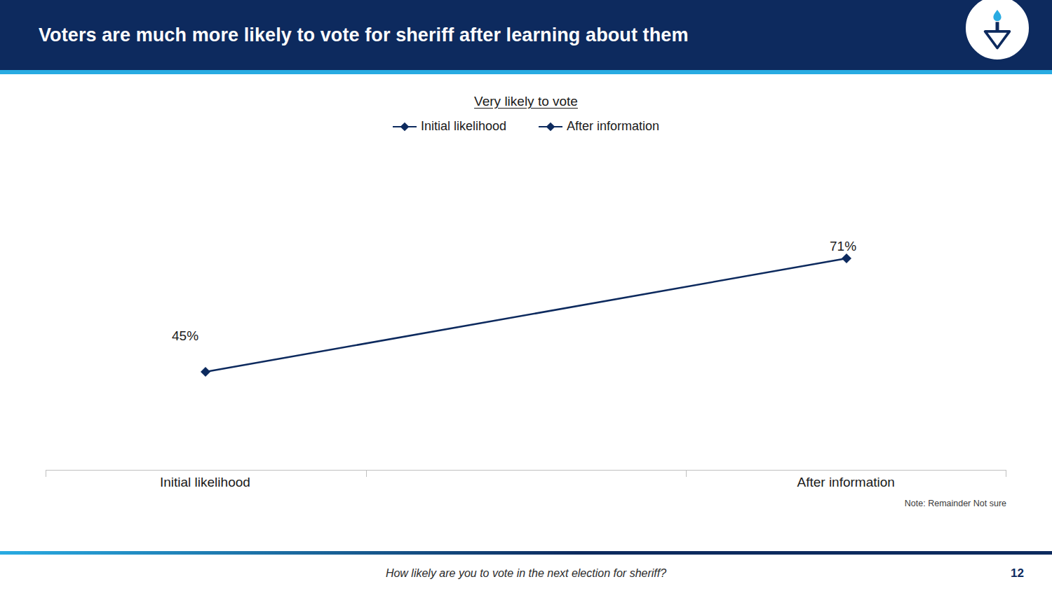Voters are much more likely to vote for sheriff after learning about them
Very likely to vote
Initial likelihood
After information
45% 71%
Initial likelihood After information
Note: Remainder Not sure
How likely are you to vote in the next election for sheriff? 12